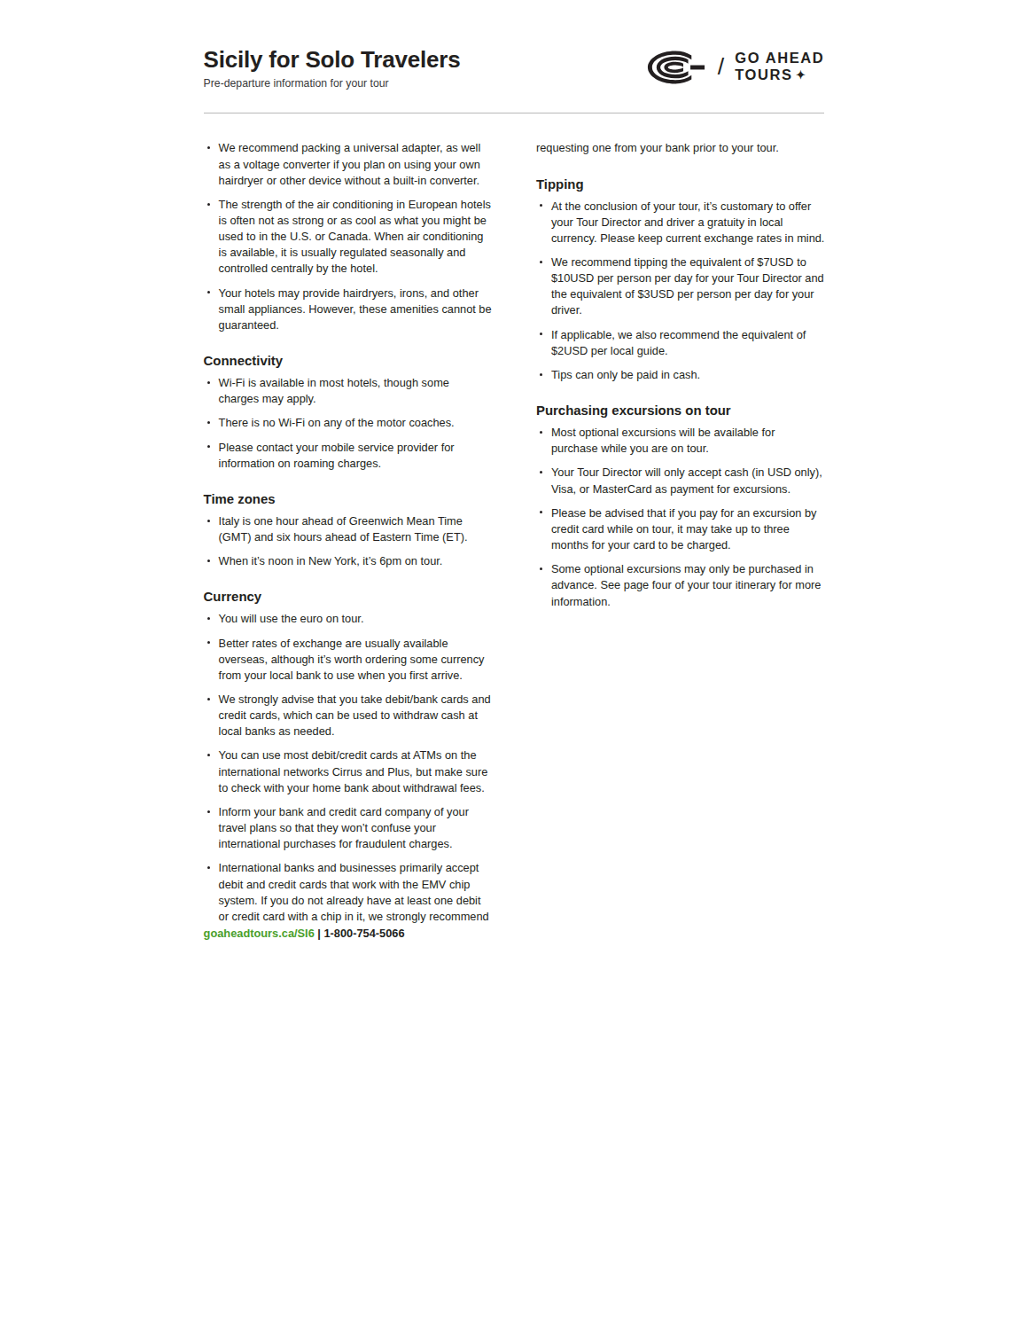Sicily for Solo Travelers
Pre-departure information for your tour
/
GO AHEAD
TOURS✦
We recommend packing a universal adapter, as well as a voltage converter if you plan on using your own hairdryer or other device without a built-in converter.
The strength of the air conditioning in European hotels is often not as strong or as cool as what you might be used to in the U.S. or Canada. When air conditioning is available, it is usually regulated seasonally and controlled centrally by the hotel.
Your hotels may provide hairdryers, irons, and other small appliances. However, these amenities cannot be guaranteed.
Connectivity
Wi-Fi is available in most hotels, though some charges may apply.
There is no Wi-Fi on any of the motor coaches.
Please contact your mobile service provider for information on roaming charges.
Time zones
Italy is one hour ahead of Greenwich Mean Time (GMT) and six hours ahead of Eastern Time (ET).
When it’s noon in New York, it’s 6pm on tour.
Currency
You will use the euro on tour.
Better rates of exchange are usually available overseas, although it’s worth ordering some currency from your local bank to use when you first arrive.
We strongly advise that you take debit/bank cards and credit cards, which can be used to withdraw cash at local banks as needed.
You can use most debit/credit cards at ATMs on the international networks Cirrus and Plus, but make sure to check with your home bank about withdrawal fees.
Inform your bank and credit card company of your travel plans so that they won’t confuse your international purchases for fraudulent charges.
International banks and businesses primarily accept debit and credit cards that work with the EMV chip system. If you do not already have at least one debit or credit card with a chip in it, we strongly recommend
requesting one from your bank prior to your tour.
Tipping
At the conclusion of your tour, it’s customary to offer your Tour Director and driver a gratuity in local currency. Please keep current exchange rates in mind.
We recommend tipping the equivalent of $7USD to $10USD per person per day for your Tour Director and the equivalent of $3USD per person per day for your driver.
If applicable, we also recommend the equivalent of $2USD per local guide.
Tips can only be paid in cash.
Purchasing excursions on tour
Most optional excursions will be available for purchase while you are on tour.
Your Tour Director will only accept cash (in USD only), Visa, or MasterCard as payment for excursions.
Please be advised that if you pay for an excursion by credit card while on tour, it may take up to three months for your card to be charged.
Some optional excursions may only be purchased in advance. See page four of your tour itinerary for more information.
goaheadtours.ca/SI6 | 1-800-754-5066